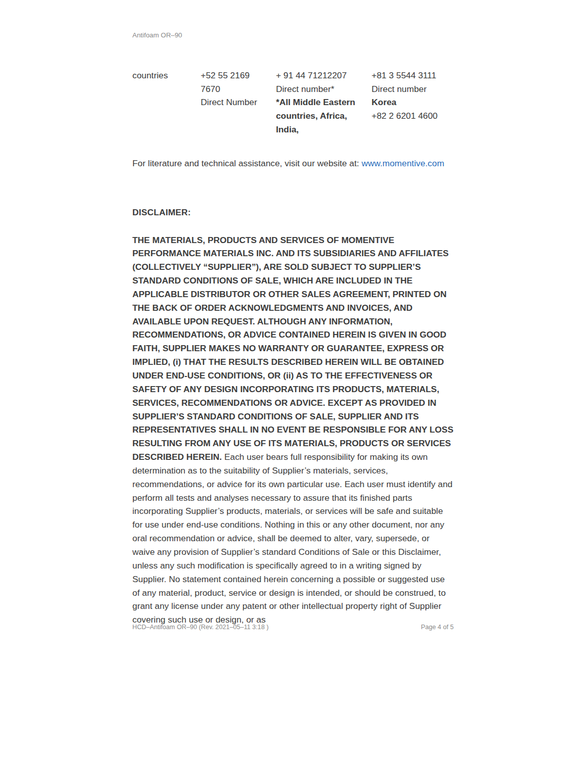Antifoam OR–90
| countries | +52 55 2169 7670 Direct Number | + 91 44 71212207 Direct number* *All Middle Eastern countries, Africa, India, | +81 3 5544 3111 Direct number Korea +82 2 6201 4600 |
For literature and technical assistance, visit our website at: www.momentive.com
DISCLAIMER:
THE MATERIALS, PRODUCTS AND SERVICES OF MOMENTIVE PERFORMANCE MATERIALS INC. AND ITS SUBSIDIARIES AND AFFILIATES (COLLECTIVELY “SUPPLIER”), ARE SOLD SUBJECT TO SUPPLIER’S STANDARD CONDITIONS OF SALE, WHICH ARE INCLUDED IN THE APPLICABLE DISTRIBUTOR OR OTHER SALES AGREEMENT, PRINTED ON THE BACK OF ORDER ACKNOWLEDGMENTS AND INVOICES, AND AVAILABLE UPON REQUEST. ALTHOUGH ANY INFORMATION, RECOMMENDATIONS, OR ADVICE CONTAINED HEREIN IS GIVEN IN GOOD FAITH, SUPPLIER MAKES NO WARRANTY OR GUARANTEE, EXPRESS OR IMPLIED, (i) THAT THE RESULTS DESCRIBED HEREIN WILL BE OBTAINED UNDER END-USE CONDITIONS, OR (ii) AS TO THE EFFECTIVENESS OR SAFETY OF ANY DESIGN INCORPORATING ITS PRODUCTS, MATERIALS, SERVICES, RECOMMENDATIONS OR ADVICE. EXCEPT AS PROVIDED IN SUPPLIER’S STANDARD CONDITIONS OF SALE, SUPPLIER AND ITS REPRESENTATIVES SHALL IN NO EVENT BE RESPONSIBLE FOR ANY LOSS RESULTING FROM ANY USE OF ITS MATERIALS, PRODUCTS OR SERVICES DESCRIBED HEREIN. Each user bears full responsibility for making its own determination as to the suitability of Supplier’s materials, services, recommendations, or advice for its own particular use. Each user must identify and perform all tests and analyses necessary to assure that its finished parts incorporating Supplier’s products, materials, or services will be safe and suitable for use under end-use conditions. Nothing in this or any other document, nor any oral recommendation or advice, shall be deemed to alter, vary, supersede, or waive any provision of Supplier’s standard Conditions of Sale or this Disclaimer, unless any such modification is specifically agreed to in a writing signed by Supplier. No statement contained herein concerning a possible or suggested use of any material, product, service or design is intended, or should be construed, to grant any license under any patent or other intellectual property right of Supplier covering such use or design, or as
HCD–Antifoam OR–90 (Rev. 2021–05–11 3:18 ) Page 4 of 5